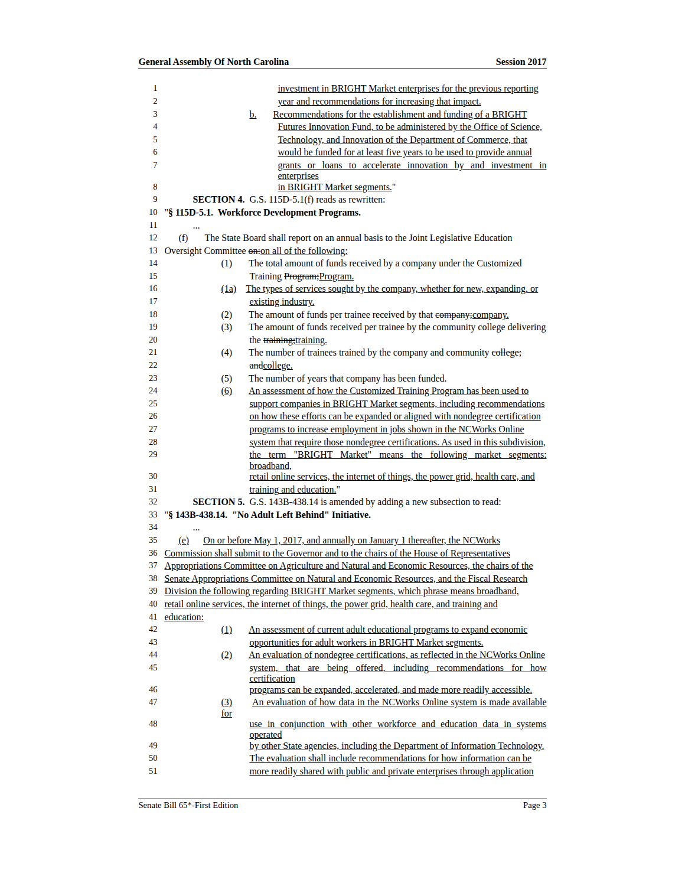General Assembly Of North Carolina
Session 2017
1
investment in BRIGHT Market enterprises for the previous reporting
2
year and recommendations for increasing that impact.
3
b. Recommendations for the establishment and funding of a BRIGHT
4
Futures Innovation Fund, to be administered by the Office of Science,
5
Technology, and Innovation of the Department of Commerce, that
6
would be funded for at least five years to be used to provide annual
7
grants or loans to accelerate innovation by and investment in enterprises
8
in BRIGHT Market segments."
9
SECTION 4. G.S. 115D-5.1(f) reads as rewritten:
10
"§ 115D-5.1. Workforce Development Programs.
11
...
12
(f) The State Board shall report on an annual basis to the Joint Legislative Education
13
Oversight Committee on:on all of the following:
14
(1) The total amount of funds received by a company under the Customized
15
Training Program;Program.
16
(1a) The types of services sought by the company, whether for new, expanding, or
17
existing industry.
18
(2) The amount of funds per trainee received by that company;company.
19
(3) The amount of funds received per trainee by the community college delivering
20
the training;training.
21
(4) The number of trainees trained by the company and community college;
22
andcollege.
23
(5) The number of years that company has been funded.
24
(6) An assessment of how the Customized Training Program has been used to
25
support companies in BRIGHT Market segments, including recommendations
26
on how these efforts can be expanded or aligned with nondegree certification
27
programs to increase employment in jobs shown in the NCWorks Online
28
system that require those nondegree certifications. As used in this subdivision,
29
the term "BRIGHT Market" means the following market segments: broadband,
30
retail online services, the internet of things, the power grid, health care, and
31
training and education."
32
SECTION 5. G.S. 143B-438.14 is amended by adding a new subsection to read:
33
"§ 143B-438.14. "No Adult Left Behind" Initiative.
34
...
35
(e) On or before May 1, 2017, and annually on January 1 thereafter, the NCWorks
36
Commission shall submit to the Governor and to the chairs of the House of Representatives
37
Appropriations Committee on Agriculture and Natural and Economic Resources, the chairs of the
38
Senate Appropriations Committee on Natural and Economic Resources, and the Fiscal Research
39
Division the following regarding BRIGHT Market segments, which phrase means broadband,
40
retail online services, the internet of things, the power grid, health care, and training and
41
education:
42
(1) An assessment of current adult educational programs to expand economic
43
opportunities for adult workers in BRIGHT Market segments.
44
(2) An evaluation of nondegree certifications, as reflected in the NCWorks Online
45
system, that are being offered, including recommendations for how certification
46
programs can be expanded, accelerated, and made more readily accessible.
47
(3) An evaluation of how data in the NCWorks Online system is made available for
48
use in conjunction with other workforce and education data in systems operated
49
by other State agencies, including the Department of Information Technology.
50
The evaluation shall include recommendations for how information can be
51
more readily shared with public and private enterprises through application
Senate Bill 65*-First Edition
Page 3